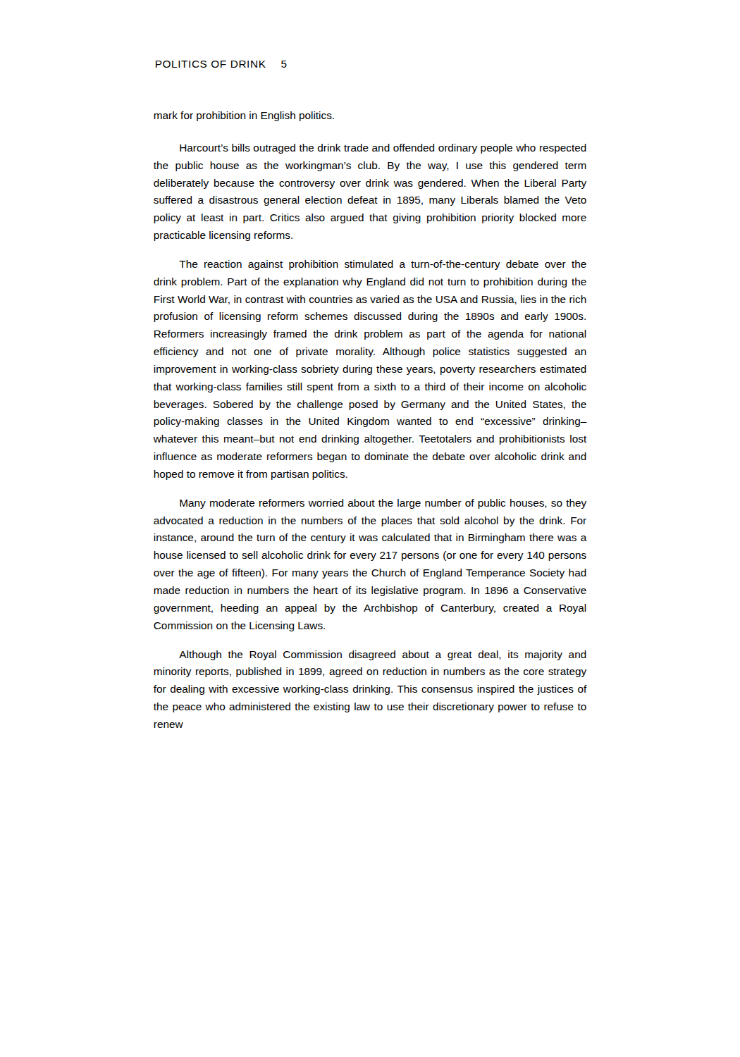POLITICS OF DRINK5
mark for prohibition in English politics.
Harcourt’s bills outraged the drink trade and offended ordinary people who respected the public house as the workingman’s club. By the way, I use this gendered term deliberately because the controversy over drink was gendered. When the Liberal Party suffered a disastrous general election defeat in 1895, many Liberals blamed the Veto policy at least in part. Critics also argued that giving prohibition priority blocked more practicable licensing reforms.
The reaction against prohibition stimulated a turn-of-the-century debate over the drink problem. Part of the explanation why England did not turn to prohibition during the First World War, in contrast with countries as varied as the USA and Russia, lies in the rich profusion of licensing reform schemes discussed during the 1890s and early 1900s. Reformers increasingly framed the drink problem as part of the agenda for national efficiency and not one of private morality. Although police statistics suggested an improvement in working-class sobriety during these years, poverty researchers estimated that working-class families still spent from a sixth to a third of their income on alcoholic beverages. Sobered by the challenge posed by Germany and the United States, the policy-making classes in the United Kingdom wanted to end “excessive” drinking–whatever this meant–but not end drinking altogether. Teetotalers and prohibitionists lost influence as moderate reformers began to dominate the debate over alcoholic drink and hoped to remove it from partisan politics.
Many moderate reformers worried about the large number of public houses, so they advocated a reduction in the numbers of the places that sold alcohol by the drink. For instance, around the turn of the century it was calculated that in Birmingham there was a house licensed to sell alcoholic drink for every 217 persons (or one for every 140 persons over the age of fifteen). For many years the Church of England Temperance Society had made reduction in numbers the heart of its legislative program. In 1896 a Conservative government, heeding an appeal by the Archbishop of Canterbury, created a Royal Commission on the Licensing Laws.
Although the Royal Commission disagreed about a great deal, its majority and minority reports, published in 1899, agreed on reduction in numbers as the core strategy for dealing with excessive working-class drinking. This consensus inspired the justices of the peace who administered the existing law to use their discretionary power to refuse to renew